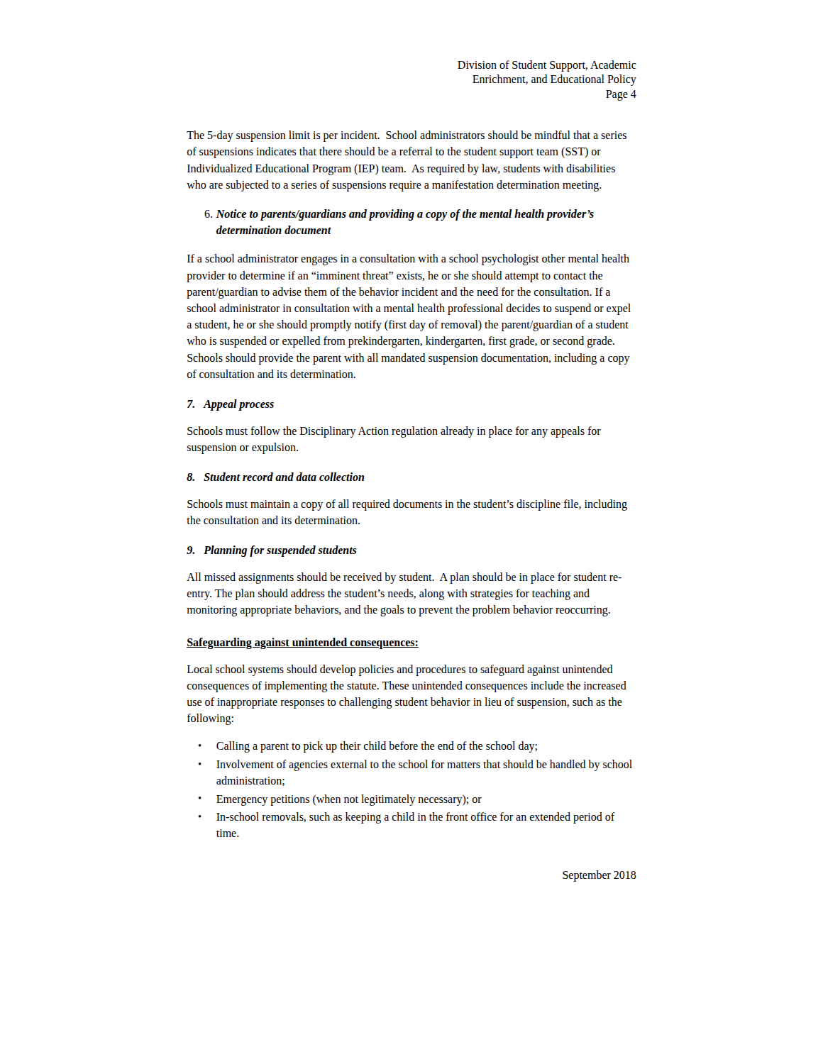Division of Student Support, Academic
Enrichment, and Educational Policy
Page 4
The 5-day suspension limit is per incident. School administrators should be mindful that a series of suspensions indicates that there should be a referral to the student support team (SST) or Individualized Educational Program (IEP) team. As required by law, students with disabilities who are subjected to a series of suspensions require a manifestation determination meeting.
6. Notice to parents/guardians and providing a copy of the mental health provider’s determination document
If a school administrator engages in a consultation with a school psychologist other mental health provider to determine if an “imminent threat” exists, he or she should attempt to contact the parent/guardian to advise them of the behavior incident and the need for the consultation. If a school administrator in consultation with a mental health professional decides to suspend or expel a student, he or she should promptly notify (first day of removal) the parent/guardian of a student who is suspended or expelled from prekindergarten, kindergarten, first grade, or second grade. Schools should provide the parent with all mandated suspension documentation, including a copy of consultation and its determination.
7. Appeal process
Schools must follow the Disciplinary Action regulation already in place for any appeals for suspension or expulsion.
8. Student record and data collection
Schools must maintain a copy of all required documents in the student’s discipline file, including the consultation and its determination.
9. Planning for suspended students
All missed assignments should be received by student. A plan should be in place for student re-entry. The plan should address the student’s needs, along with strategies for teaching and monitoring appropriate behaviors, and the goals to prevent the problem behavior reoccurring.
Safeguarding against unintended consequences:
Local school systems should develop policies and procedures to safeguard against unintended consequences of implementing the statute. These unintended consequences include the increased use of inappropriate responses to challenging student behavior in lieu of suspension, such as the following:
Calling a parent to pick up their child before the end of the school day;
Involvement of agencies external to the school for matters that should be handled by school administration;
Emergency petitions (when not legitimately necessary); or
In-school removals, such as keeping a child in the front office for an extended period of time.
September 2018